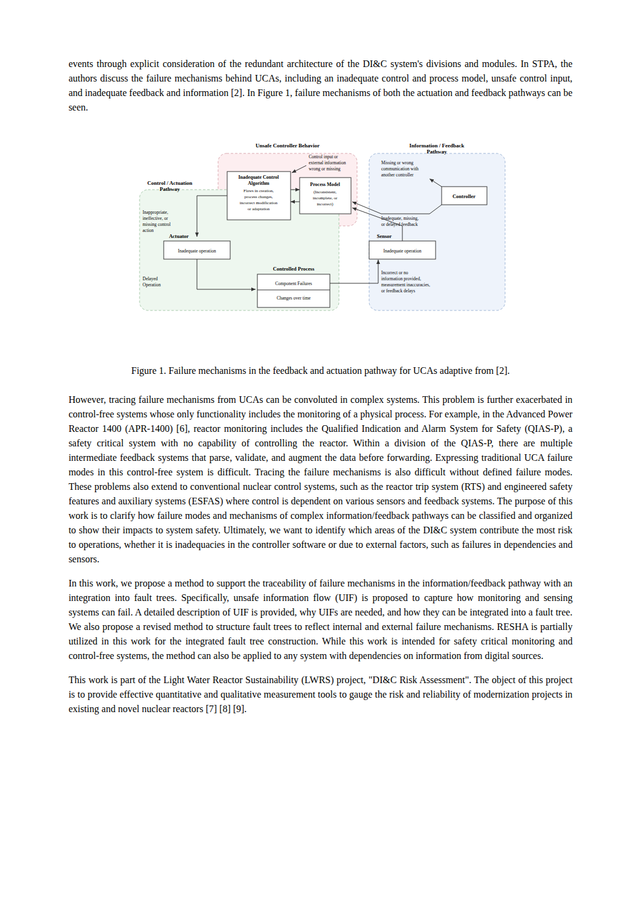events through explicit consideration of the redundant architecture of the DI&C system's divisions and modules. In STPA, the authors discuss the failure mechanisms behind UCAs, including an inadequate control and process model, unsafe control input, and inadequate feedback and information [2]. In Figure 1, failure mechanisms of both the actuation and feedback pathways can be seen.
Unsafe Controller Behavior Information / Feedback Pathway Control / Actuation Pathway Inadequate Control Algorithm Flaws in creation, process changes, incorrect modification or adaptation Process Model (Inconsistent, incomplete, or incorrect) Control input or external information wrong or missing Controller Missing or wrong communication with another controller Inadequate, missing, or delayed feedback Inadequate operation Actuator Inappropriate, ineffective, or missing control action Inadequate operation Sensor Controlled Process Component Failures Changes over time Delayed Operation Incorrect or no information provided, measurement inaccuracies, or feedback delays
Figure 1. Failure mechanisms in the feedback and actuation pathway for UCAs adaptive from [2].
However, tracing failure mechanisms from UCAs can be convoluted in complex systems. This problem is further exacerbated in control-free systems whose only functionality includes the monitoring of a physical process. For example, in the Advanced Power Reactor 1400 (APR-1400) [6], reactor monitoring includes the Qualified Indication and Alarm System for Safety (QIAS-P), a safety critical system with no capability of controlling the reactor. Within a division of the QIAS-P, there are multiple intermediate feedback systems that parse, validate, and augment the data before forwarding. Expressing traditional UCA failure modes in this control-free system is difficult. Tracing the failure mechanisms is also difficult without defined failure modes. These problems also extend to conventional nuclear control systems, such as the reactor trip system (RTS) and engineered safety features and auxiliary systems (ESFAS) where control is dependent on various sensors and feedback systems. The purpose of this work is to clarify how failure modes and mechanisms of complex information/feedback pathways can be classified and organized to show their impacts to system safety. Ultimately, we want to identify which areas of the DI&C system contribute the most risk to operations, whether it is inadequacies in the controller software or due to external factors, such as failures in dependencies and sensors.
In this work, we propose a method to support the traceability of failure mechanisms in the information/feedback pathway with an integration into fault trees. Specifically, unsafe information flow (UIF) is proposed to capture how monitoring and sensing systems can fail. A detailed description of UIF is provided, why UIFs are needed, and how they can be integrated into a fault tree. We also propose a revised method to structure fault trees to reflect internal and external failure mechanisms. RESHA is partially utilized in this work for the integrated fault tree construction. While this work is intended for safety critical monitoring and control-free systems, the method can also be applied to any system with dependencies on information from digital sources.
This work is part of the Light Water Reactor Sustainability (LWRS) project, "DI&C Risk Assessment". The object of this project is to provide effective quantitative and qualitative measurement tools to gauge the risk and reliability of modernization projects in existing and novel nuclear reactors [7] [8] [9].